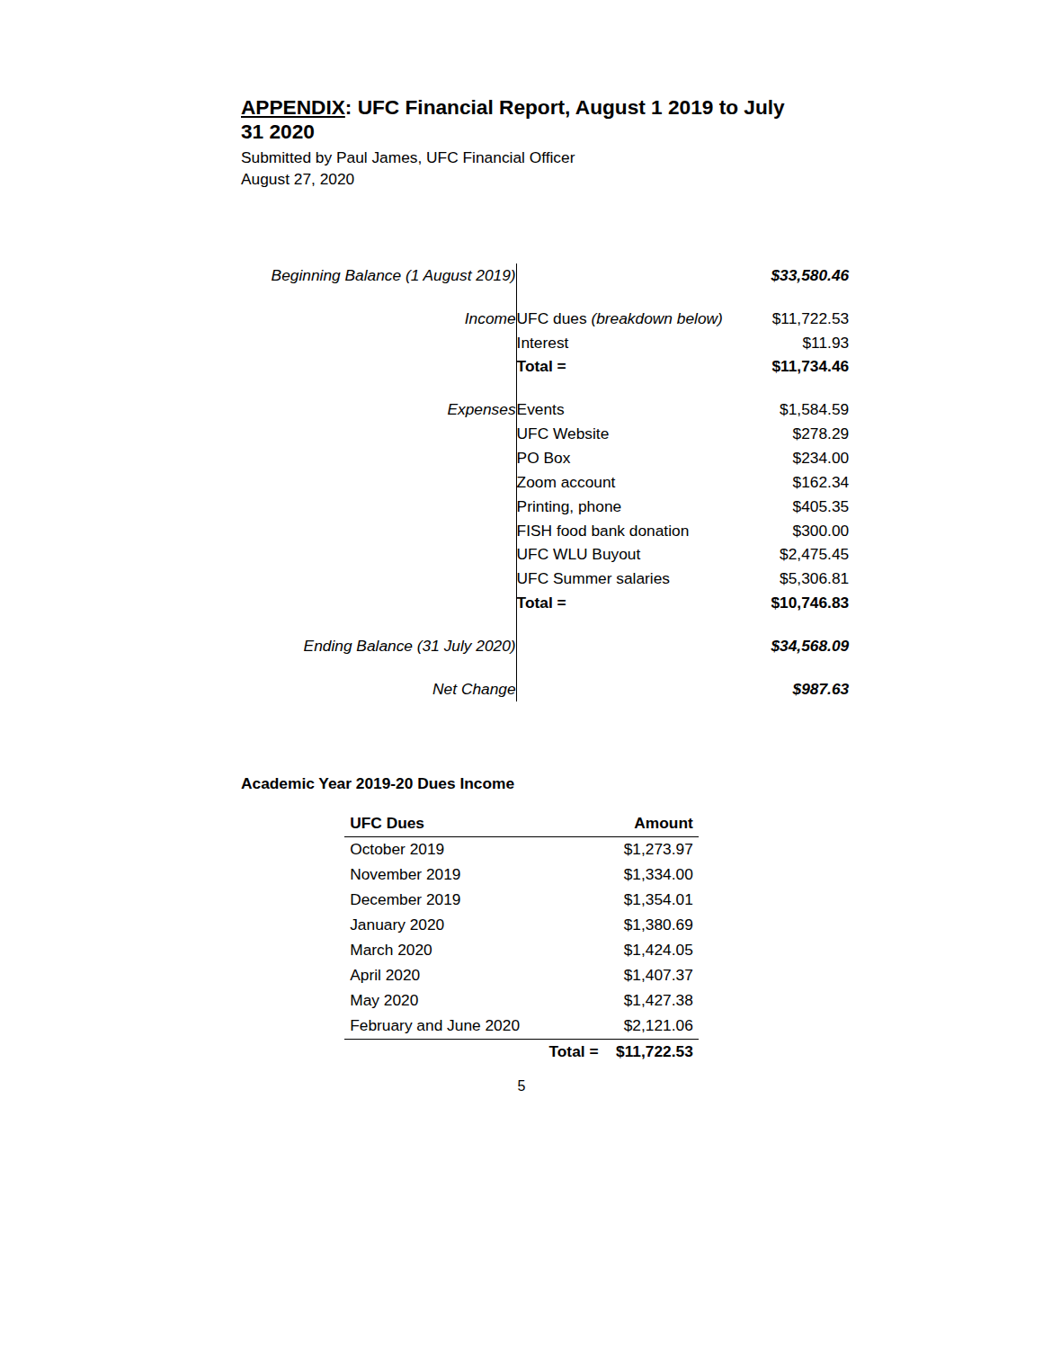APPENDIX: UFC Financial Report, August 1 2019 to July 31 2020
Submitted by Paul James, UFC Financial Officer
August 27, 2020
| Beginning Balance (1 August 2019) | | | $33,580.46 |
| Income | | UFC dues (breakdown below) | $11,722.53 |
| | | Interest | $11.93 |
| | | Total = | $11,734.46 |
| Expenses | | Events | $1,584.59 |
| | | UFC Website | $278.29 |
| | | PO Box | $234.00 |
| | | Zoom account | $162.34 |
| | | Printing, phone | $405.35 |
| | | FISH food bank donation | $300.00 |
| | | UFC WLU Buyout | $2,475.45 |
| | | UFC Summer salaries | $5,306.81 |
| | | Total = | $10,746.83 |
| Ending Balance (31 July 2020) | | | $34,568.09 |
| Net Change | | | $987.63 |
Academic Year 2019-20 Dues Income
| UFC Dues | | Amount |
| --- | --- | --- |
| October 2019 | | $1,273.97 |
| November 2019 | | $1,334.00 |
| December 2019 | | $1,354.01 |
| January 2020 | | $1,380.69 |
| March 2020 | | $1,424.05 |
| April 2020 | | $1,407.37 |
| May 2020 | | $1,427.38 |
| February and June 2020 | | $2,121.06 |
| | Total = | $11,722.53 |
5